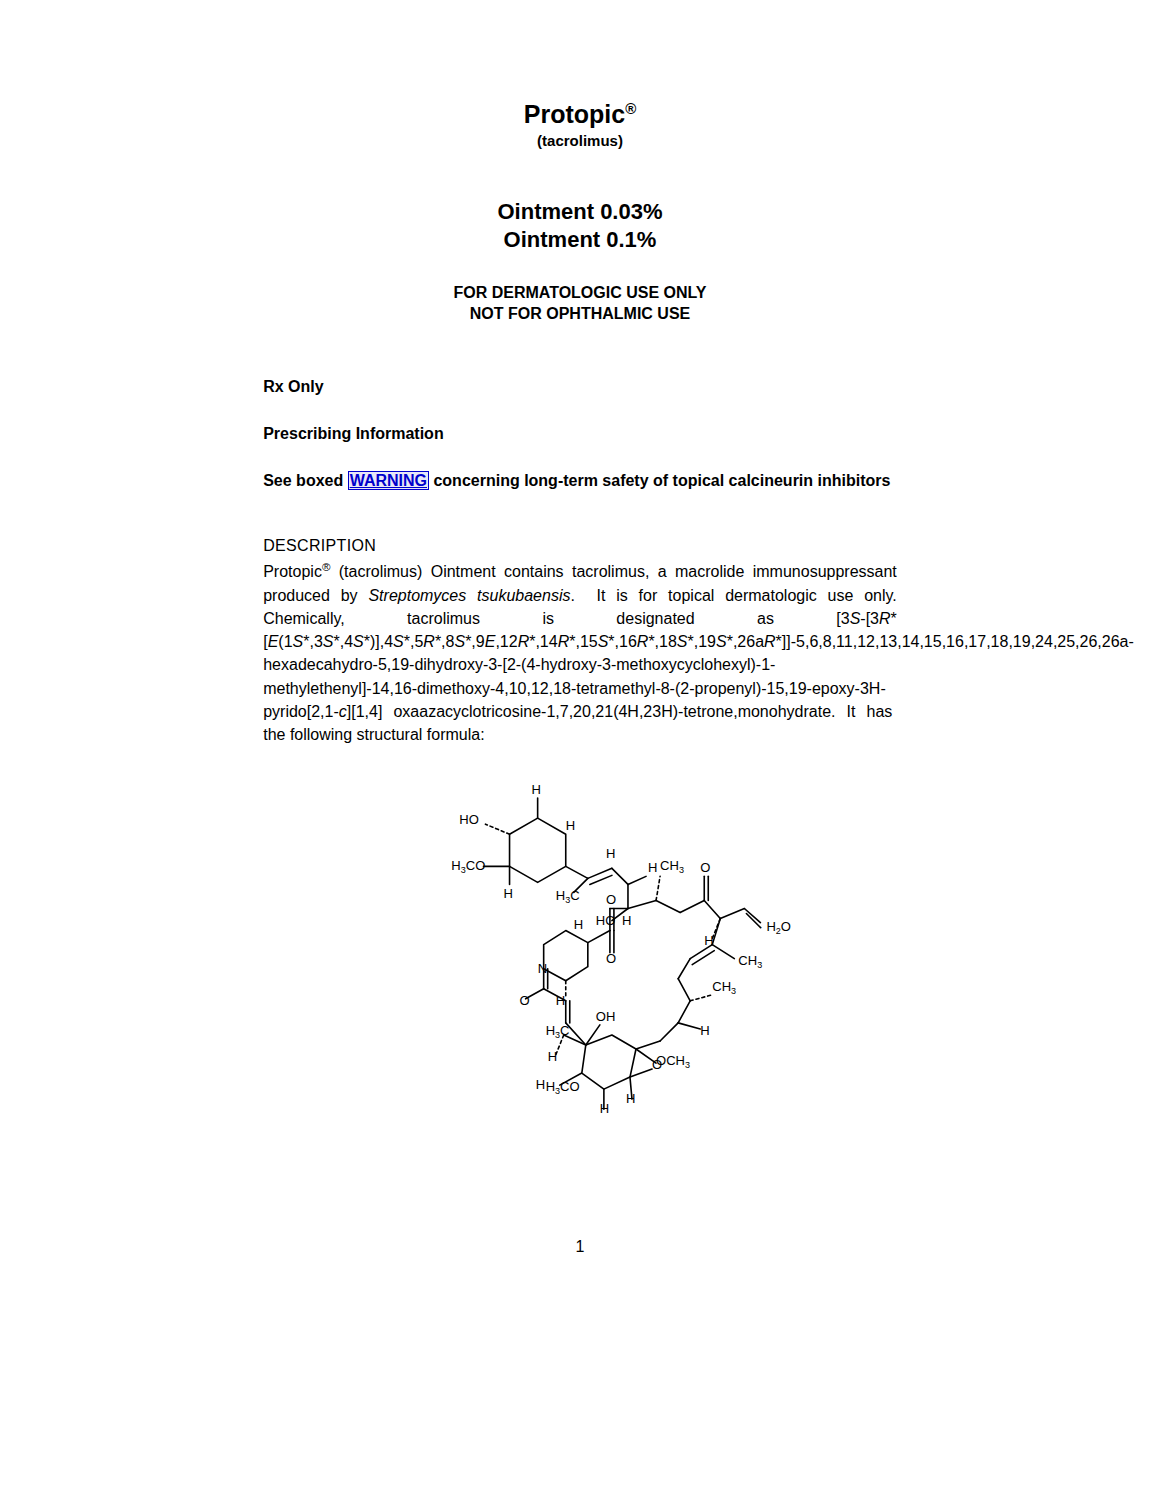Protopic®
(tacrolimus)
Ointment 0.03%
Ointment 0.1%
FOR DERMATOLOGIC USE ONLY
NOT FOR OPHTHALMIC USE
Rx Only
Prescribing Information
See boxed WARNING concerning long-term safety of topical calcineurin inhibitors
DESCRIPTION
Protopic® (tacrolimus) Ointment contains tacrolimus, a macrolide immunosuppressant produced by Streptomyces tsukubaensis. It is for topical dermatologic use only. Chemically, tacrolimus is designated as [3S-[3R*[E(1S*,3S*,4S*)],4S*,5R*,8S*,9E,12R*,14R*,15S*,16R*,18S*,19S*,26aR*]]-5,6,8,11,12,13,14,15,16,17,18,19,24,25,26,26a-hexadecahydro-5,19-dihydroxy-3-[2-(4-hydroxy-3-methoxycyclohexyl)-1-methylethenyl]-14,16-dimethoxy-4,10,12,18-tetramethyl-8-(2-propenyl)-15,19-epoxy-3H-pyrido[2,1-c][1,4] oxaazacyclotricosine-1,7,20,21(4H,23H)-tetrone,monohydrate. It has the following structural formula:
H HO H3CO H H3C H H H CH3 H HO H O H CH3 CH3 H O OCH3 OH H3C H H H3CO H H N H O O O · H2O
1